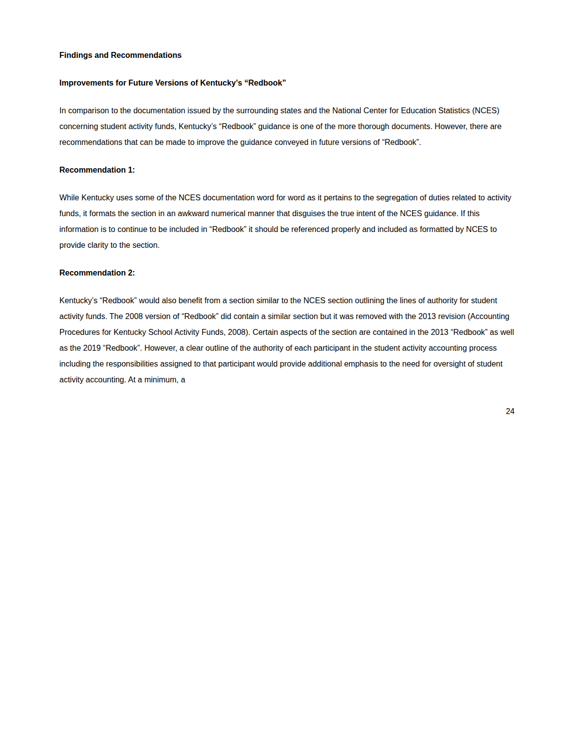Findings and Recommendations
Improvements for Future Versions of Kentucky’s “Redbook”
In comparison to the documentation issued by the surrounding states and the National Center for Education Statistics (NCES) concerning student activity funds, Kentucky’s “Redbook” guidance is one of the more thorough documents. However, there are recommendations that can be made to improve the guidance conveyed in future versions of “Redbook”.
Recommendation 1:
While Kentucky uses some of the NCES documentation word for word as it pertains to the segregation of duties related to activity funds, it formats the section in an awkward numerical manner that disguises the true intent of the NCES guidance. If this information is to continue to be included in “Redbook” it should be referenced properly and included as formatted by NCES to provide clarity to the section.
Recommendation 2:
Kentucky’s “Redbook” would also benefit from a section similar to the NCES section outlining the lines of authority for student activity funds. The 2008 version of “Redbook” did contain a similar section but it was removed with the 2013 revision (Accounting Procedures for Kentucky School Activity Funds, 2008). Certain aspects of the section are contained in the 2013 “Redbook” as well as the 2019 “Redbook”. However, a clear outline of the authority of each participant in the student activity accounting process including the responsibilities assigned to that participant would provide additional emphasis to the need for oversight of student activity accounting. At a minimum, a
24